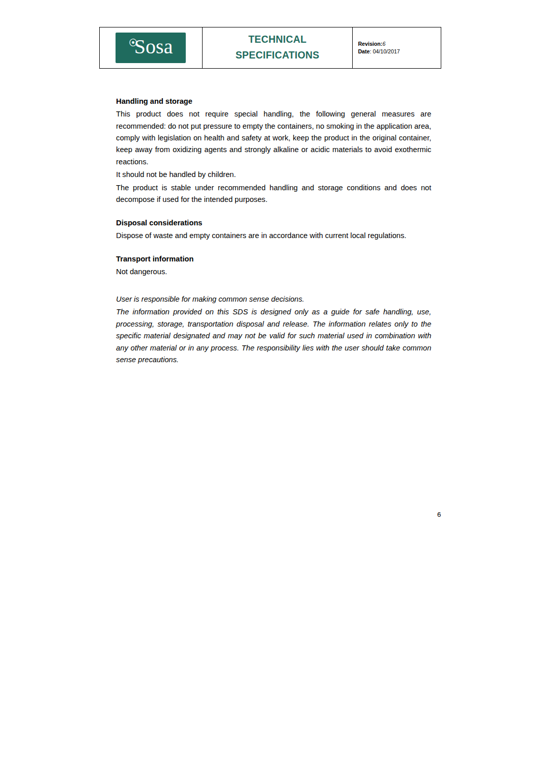| ⦿ Sosa | TECHNICAL SPECIFICATIONS | Revision: 6 Date : 04/10/2017 |
Handling and storage
This product does not require special handling, the following general measures are recommended: do not put pressure to empty the containers, no smoking in the application area, comply with legislation on health and safety at work, keep the product in the original container, keep away from oxidizing agents and strongly alkaline or acidic materials to avoid exothermic reactions.
It should not be handled by children.
The product is stable under recommended handling and storage conditions and does not decompose if used for the intended purposes.
Disposal considerations
Dispose of waste and empty containers are in accordance with current local regulations.
Transport information
Not dangerous.
User is responsible for making common sense decisions.
The information provided on this SDS is designed only as a guide for safe handling, use, processing, storage, transportation disposal and release. The information relates only to the specific material designated and may not be valid for such material used in combination with any other material or in any process. The responsibility lies with the user should take common sense precautions.
6